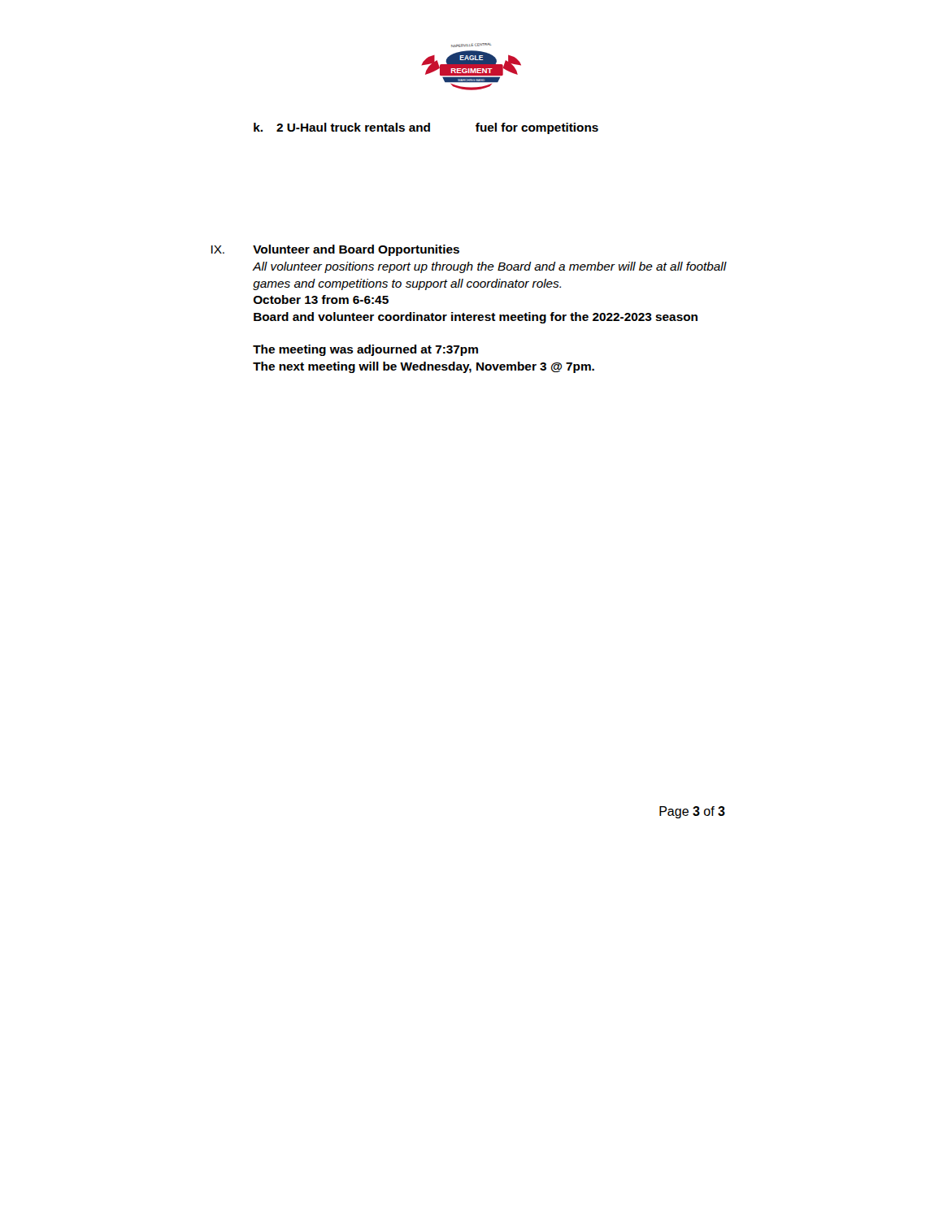NAPERVILLE CENTRAL EAGLE REGIMENT MARCHING BAND
k.
2 U-Haul truck rentals and
fuel for competitions
IX.
Volunteer and Board Opportunities
All volunteer positions report up through the Board and a member will be at all football games and competitions to support all coordinator roles.
October 13 from 6-6:45
Board and volunteer coordinator interest meeting for the 2022-2023 season
The meeting was adjourned at 7:37pm
The next meeting will be Wednesday, November 3 @ 7pm.
Page 3 of 3